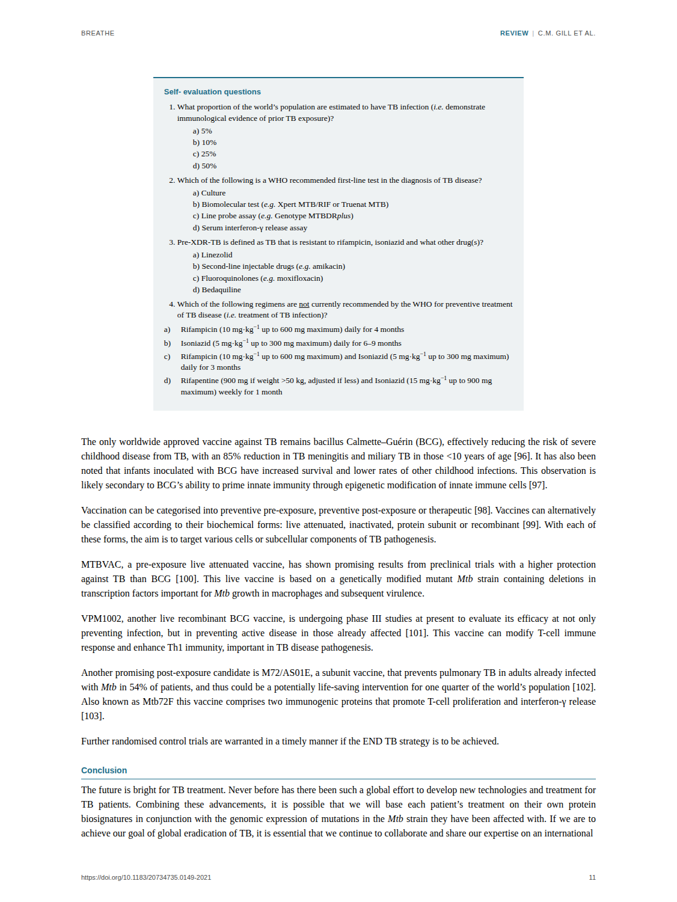BREATHE
REVIEW|C.M. GILL ET AL.
Self- evaluation questions
What proportion of the world’s population are estimated to have TB infection (i.e. demonstrate immunological evidence of prior TB exposure)?
a) 5%
b) 10%
c) 25%
d) 50%
Which of the following is a WHO recommended first-line test in the diagnosis of TB disease?
a) Culture
b) Biomolecular test (e.g. Xpert MTB/RIF or Truenat MTB)
c) Line probe assay (e.g. Genotype MTBDRplus)
d) Serum interferon-γ release assay
Pre-XDR-TB is defined as TB that is resistant to rifampicin, isoniazid and what other drug(s)?
a) Linezolid
b) Second-line injectable drugs (e.g. amikacin)
c) Fluoroquinolones (e.g. moxifloxacin)
d) Bedaquiline
Which of the following regimens are not currently recommended by the WHO for preventive treatment of TB disease (i.e. treatment of TB infection)?
a) Rifampicin (10 mg·kg−1 up to 600 mg maximum) daily for 4 months
b) Isoniazid (5 mg·kg−1 up to 300 mg maximum) daily for 6–9 months
c) Rifampicin (10 mg·kg−1 up to 600 mg maximum) and Isoniazid (5 mg·kg−1 up to 300 mg maximum) daily for 3 months
d) Rifapentine (900 mg if weight >50 kg, adjusted if less) and Isoniazid (15 mg·kg−1 up to 900 mg maximum) weekly for 1 month
The only worldwide approved vaccine against TB remains bacillus Calmette–Guérin (BCG), effectively reducing the risk of severe childhood disease from TB, with an 85% reduction in TB meningitis and miliary TB in those <10 years of age [96]. It has also been noted that infants inoculated with BCG have increased survival and lower rates of other childhood infections. This observation is likely secondary to BCG’s ability to prime innate immunity through epigenetic modification of innate immune cells [97].
Vaccination can be categorised into preventive pre-exposure, preventive post-exposure or therapeutic [98]. Vaccines can alternatively be classified according to their biochemical forms: live attenuated, inactivated, protein subunit or recombinant [99]. With each of these forms, the aim is to target various cells or subcellular components of TB pathogenesis.
MTBVAC, a pre-exposure live attenuated vaccine, has shown promising results from preclinical trials with a higher protection against TB than BCG [100]. This live vaccine is based on a genetically modified mutant Mtb strain containing deletions in transcription factors important for Mtb growth in macrophages and subsequent virulence.
VPM1002, another live recombinant BCG vaccine, is undergoing phase III studies at present to evaluate its efficacy at not only preventing infection, but in preventing active disease in those already affected [101]. This vaccine can modify T-cell immune response and enhance Th1 immunity, important in TB disease pathogenesis.
Another promising post-exposure candidate is M72/AS01E, a subunit vaccine, that prevents pulmonary TB in adults already infected with Mtb in 54% of patients, and thus could be a potentially life-saving intervention for one quarter of the world’s population [102]. Also known as Mtb72F this vaccine comprises two immunogenic proteins that promote T-cell proliferation and interferon-γ release [103].
Further randomised control trials are warranted in a timely manner if the END TB strategy is to be achieved.
Conclusion
The future is bright for TB treatment. Never before has there been such a global effort to develop new technologies and treatment for TB patients. Combining these advancements, it is possible that we will base each patient’s treatment on their own protein biosignatures in conjunction with the genomic expression of mutations in the Mtb strain they have been affected with. If we are to achieve our goal of global eradication of TB, it is essential that we continue to collaborate and share our expertise on an international
https://doi.org/10.1183/20734735.0149-2021
11